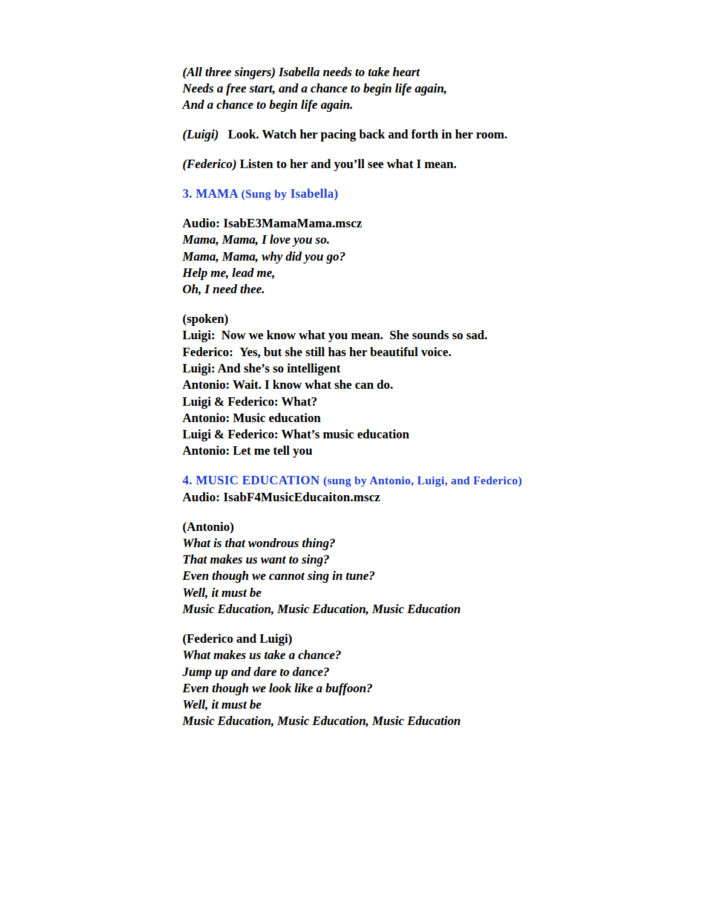(All three singers) Isabella needs to take heart
Needs a free start, and a chance to begin life again,
And a chance to begin life again.
(Luigi) Look. Watch her pacing back and forth in her room.
(Federico) Listen to her and you’ll see what I mean.
3. MAMA (Sung by Isabella)
Audio: IsabE3MamaMama.mscz
Mama, Mama, I love you so.
Mama, Mama, why did you go?
Help me, lead me,
Oh, I need thee.
(spoken)
Luigi: Now we know what you mean. She sounds so sad.
Federico: Yes, but she still has her beautiful voice.
Luigi: And she’s so intelligent
Antonio: Wait. I know what she can do.
Luigi & Federico: What?
Antonio: Music education
Luigi & Federico: What’s music education
Antonio: Let me tell you
4. MUSIC EDUCATION (sung by Antonio, Luigi, and Federico)
Audio: IsabF4MusicEducaiton.mscz
(Antonio)
What is that wondrous thing?
That makes us want to sing?
Even though we cannot sing in tune?
Well, it must be
Music Education, Music Education, Music Education
(Federico and Luigi)
What makes us take a chance?
Jump up and dare to dance?
Even though we look like a buffoon?
Well, it must be
Music Education, Music Education, Music Education